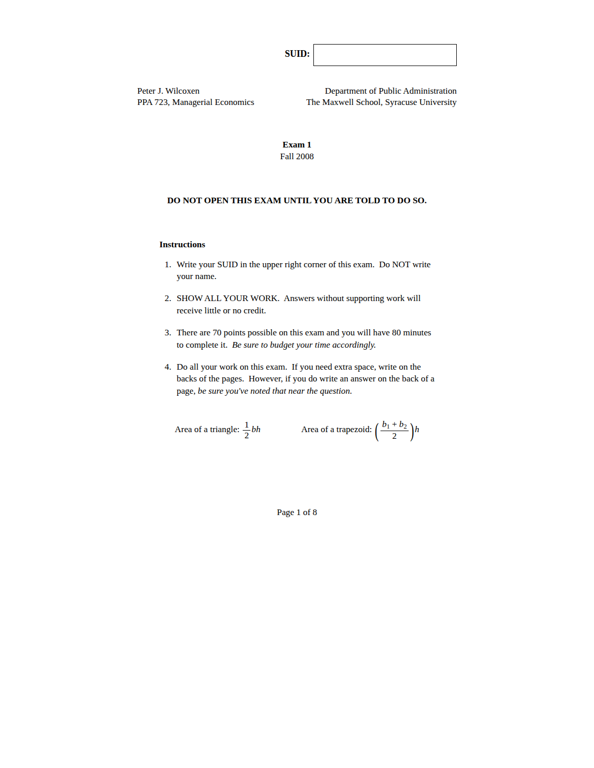SUID:
Peter J. Wilcoxen
PPA 723, Managerial Economics
Department of Public Administration
The Maxwell School, Syracuse University
Exam 1
Fall 2008
DO NOT OPEN THIS EXAM UNTIL YOU ARE TOLD TO DO SO.
Instructions
Write your SUID in the upper right corner of this exam. Do NOT write your name.
SHOW ALL YOUR WORK. Answers without supporting work will receive little or no credit.
There are 70 points possible on this exam and you will have 80 minutes to complete it. Be sure to budget your time accordingly.
Do all your work on this exam. If you need extra space, write on the backs of the pages. However, if you do write an answer on the back of a page, be sure you've noted that near the question.
Area of a triangle: 12 bh Area of a trapezoid: (b 1 + b 22) h
Page 1 of 8